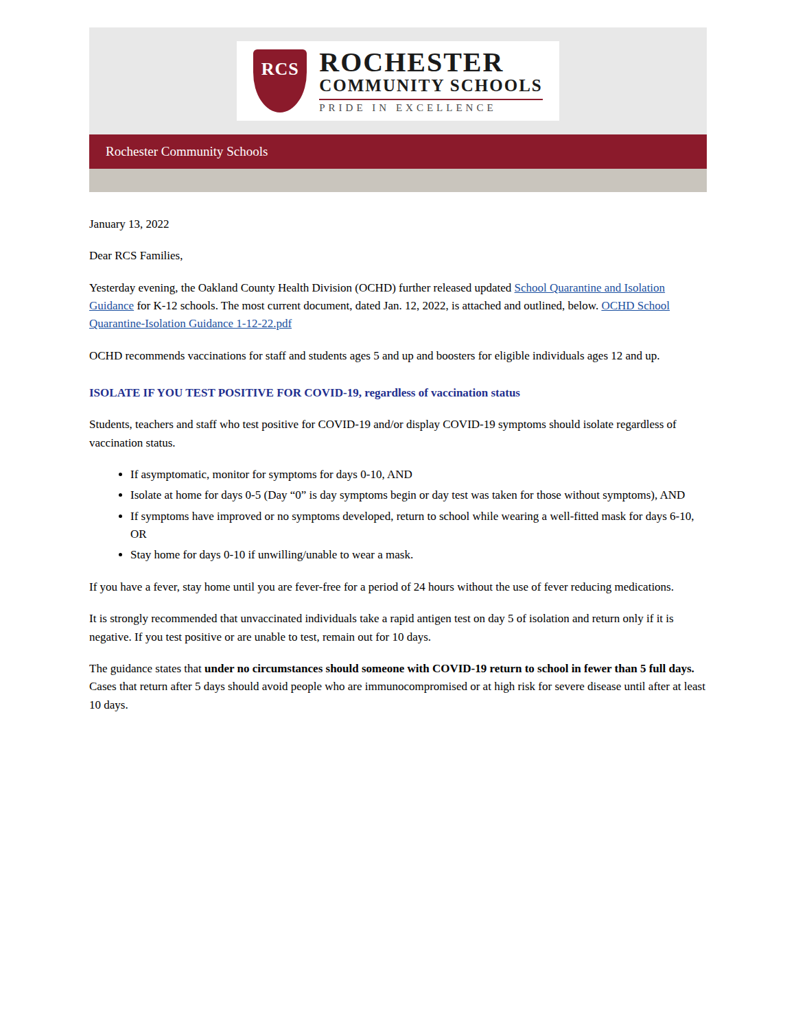RCS
ROCHESTER
COMMUNITY SCHOOLS
PRIDE IN EXCELLENCE
Rochester Community Schools
January 13, 2022
Dear RCS Families,
Yesterday evening, the Oakland County Health Division (OCHD) further released updated School Quarantine and Isolation Guidance for K-12 schools. The most current document, dated Jan. 12, 2022, is attached and outlined, below. OCHD School Quarantine-Isolation Guidance 1-12-22.pdf
OCHD recommends vaccinations for staff and students ages 5 and up and boosters for eligible individuals ages 12 and up.
ISOLATE IF YOU TEST POSITIVE FOR COVID-19, regardless of vaccination status
Students, teachers and staff who test positive for COVID-19 and/or display COVID-19 symptoms should isolate regardless of vaccination status.
If asymptomatic, monitor for symptoms for days 0-10, AND
Isolate at home for days 0-5 (Day “0” is day symptoms begin or day test was taken for those without symptoms), AND
If symptoms have improved or no symptoms developed, return to school while wearing a well-fitted mask for days 6-10, OR
Stay home for days 0-10 if unwilling/unable to wear a mask.
If you have a fever, stay home until you are fever-free for a period of 24 hours without the use of fever reducing medications.
It is strongly recommended that unvaccinated individuals take a rapid antigen test on day 5 of isolation and return only if it is negative. If you test positive or are unable to test, remain out for 10 days.
The guidance states that under no circumstances should someone with COVID-19 return to school in fewer than 5 full days. Cases that return after 5 days should avoid people who are immunocompromised or at high risk for severe disease until after at least 10 days.